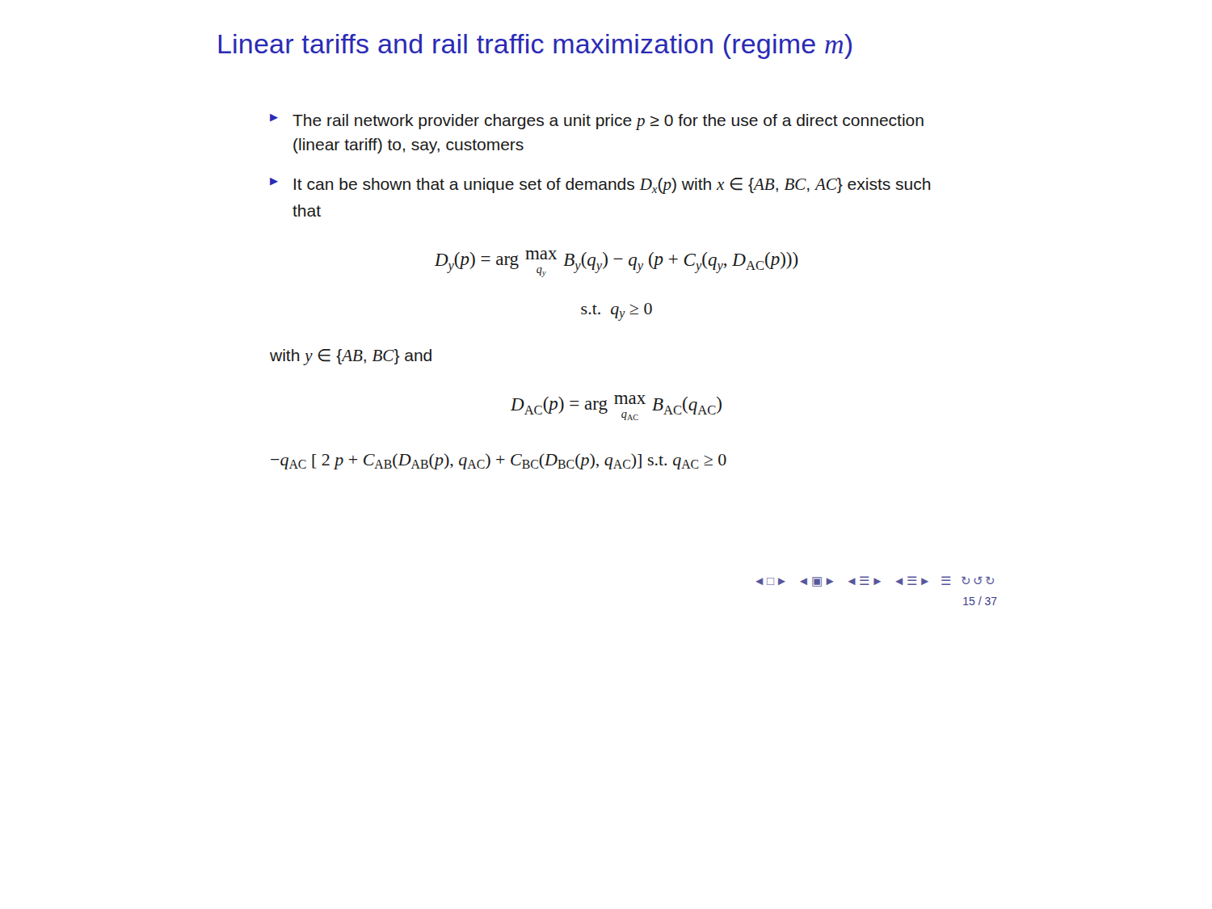Linear tariffs and rail traffic maximization (regime m)
The rail network provider charges a unit price p ≥ 0 for the use of a direct connection (linear tariff) to, say, customers
It can be shown that a unique set of demands Dx(p) with x ∈ {AB, BC, AC} exists such that
Dy(p) = arg max qy By(qy) − qy (p + Cy(qy, DAC(p)))
s.t. qy ≥ 0
with y ∈ {AB, BC} and
DAC(p) = arg max qAC BAC(qAC)
−qAC [ 2 p + CAB(DAB(p), qAC) + CBC(DBC(p), qAC)] s.t. qAC ≥ 0
◄□►◄▣►◄☰►◄☰►☰↻↺↻
15 / 37